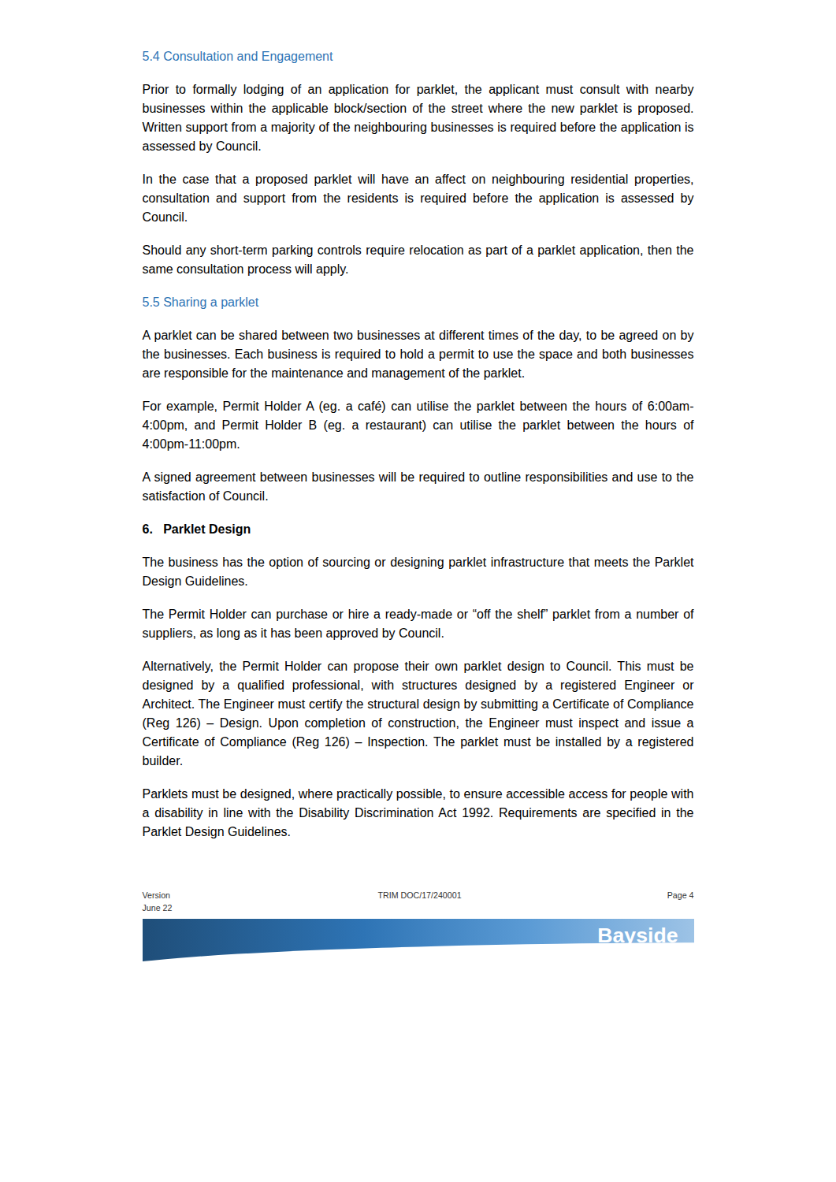5.4 Consultation and Engagement
Prior to formally lodging of an application for parklet, the applicant must consult with nearby businesses within the applicable block/section of the street where the new parklet is proposed. Written support from a majority of the neighbouring businesses is required before the application is assessed by Council.
In the case that a proposed parklet will have an affect on neighbouring residential properties, consultation and support from the residents is required before the application is assessed by Council.
Should any short-term parking controls require relocation as part of a parklet application, then the same consultation process will apply.
5.5 Sharing a parklet
A parklet can be shared between two businesses at different times of the day, to be agreed on by the businesses. Each business is required to hold a permit to use the space and both businesses are responsible for the maintenance and management of the parklet.
For example, Permit Holder A (eg. a café) can utilise the parklet between the hours of 6:00am-4:00pm, and Permit Holder B (eg. a restaurant) can utilise the parklet between the hours of 4:00pm-11:00pm.
A signed agreement between businesses will be required to outline responsibilities and use to the satisfaction of Council.
6. Parklet Design
The business has the option of sourcing or designing parklet infrastructure that meets the Parklet Design Guidelines.
The Permit Holder can purchase or hire a ready-made or “off the shelf” parklet from a number of suppliers, as long as it has been approved by Council.
Alternatively, the Permit Holder can propose their own parklet design to Council. This must be designed by a qualified professional, with structures designed by a registered Engineer or Architect. The Engineer must certify the structural design by submitting a Certificate of Compliance (Reg 126) – Design. Upon completion of construction, the Engineer must inspect and issue a Certificate of Compliance (Reg 126) – Inspection. The parklet must be installed by a registered builder.
Parklets must be designed, where practically possible, to ensure accessible access for people with a disability in line with the Disability Discrimination Act 1992. Requirements are specified in the Parklet Design Guidelines.
Version
June 22
TRIM DOC/17/240001
Page 4
BaysideCITY COUNCIL